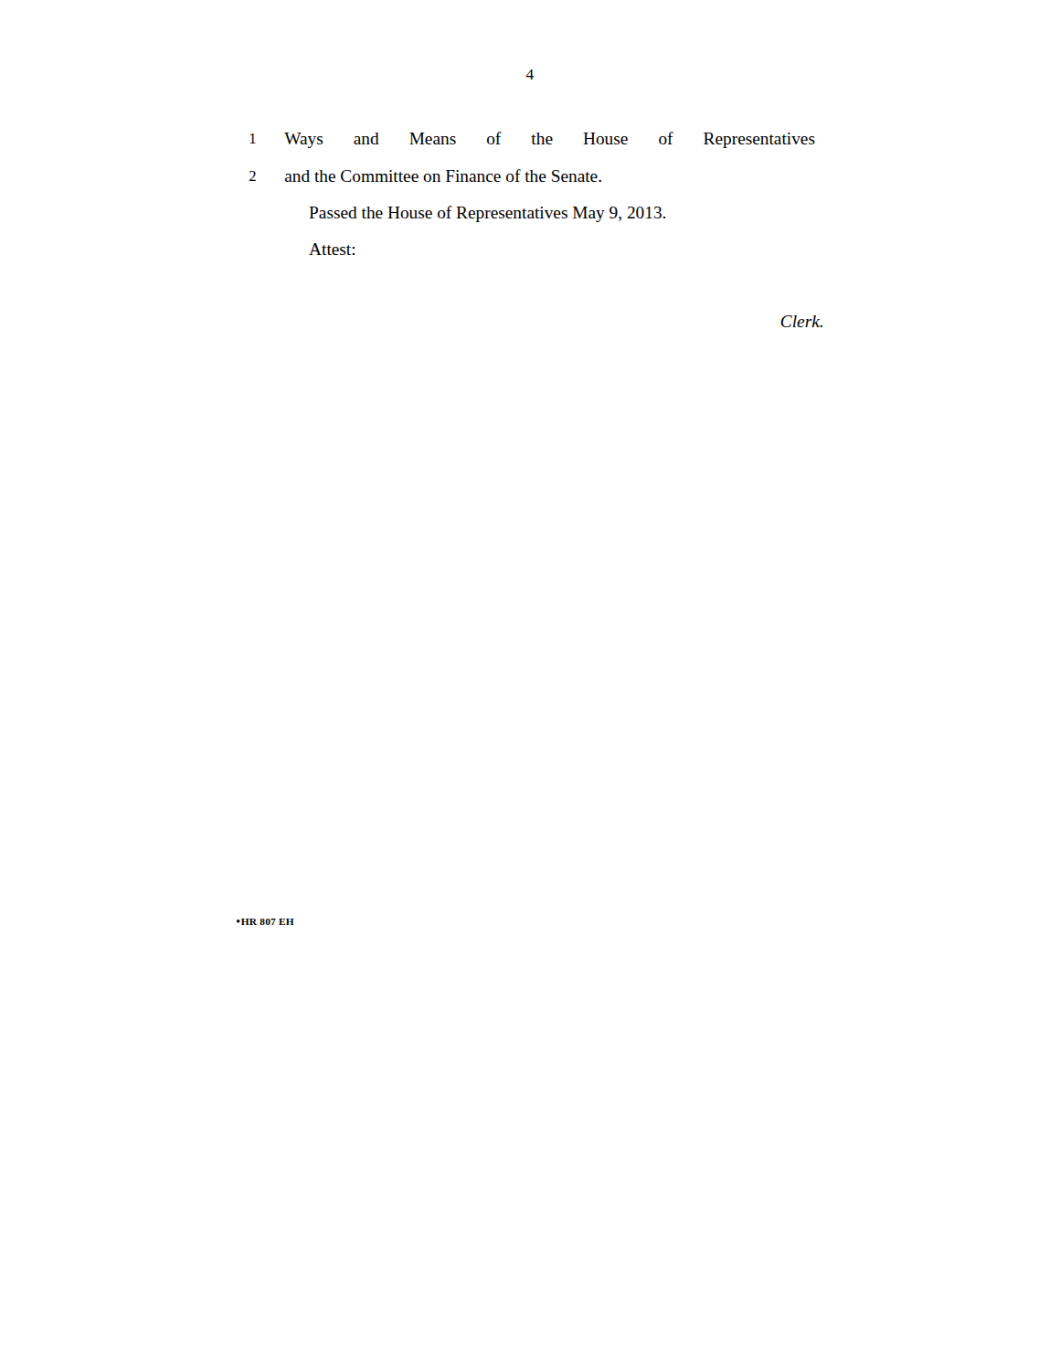4
1 Ways and Means of the House of Representatives
2 and the Committee on Finance of the Senate.
Passed the House of Representatives May 9, 2013.
Attest:
Clerk.
•HR 807 EH